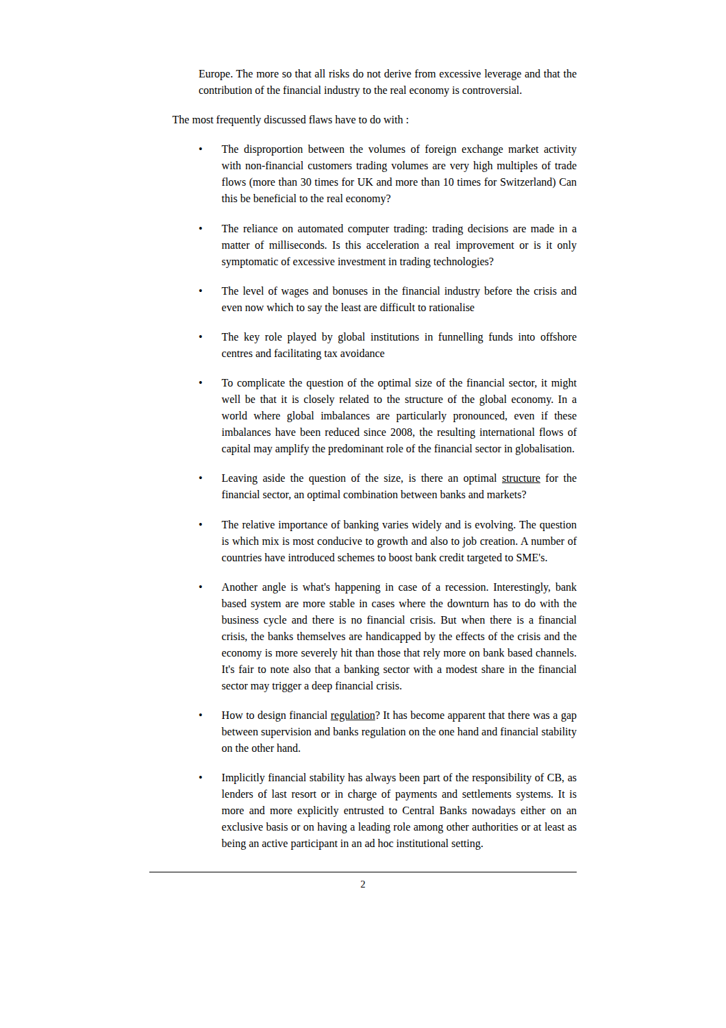Europe. The more so that all risks do not derive from excessive leverage and that the contribution of the financial industry to the real economy is controversial.
The most frequently discussed flaws have to do with :
The disproportion between the volumes of foreign exchange market activity with non-financial customers trading volumes are very high multiples of trade flows (more than 30 times for UK and more than 10 times for Switzerland) Can this be beneficial to the real economy?
The reliance on automated computer trading: trading decisions are made in a matter of milliseconds. Is this acceleration a real improvement or is it only symptomatic of excessive investment in trading technologies?
The level of wages and bonuses in the financial industry before the crisis and even now which to say the least are difficult to rationalise
The key role played by global institutions in funnelling funds into offshore centres and facilitating tax avoidance
To complicate the question of the optimal size of the financial sector, it might well be that it is closely related to the structure of the global economy. In a world where global imbalances are particularly pronounced, even if these imbalances have been reduced since 2008, the resulting international flows of capital may amplify the predominant role of the financial sector in globalisation.
Leaving aside the question of the size, is there an optimal structure for the financial sector, an optimal combination between banks and markets?
The relative importance of banking varies widely and is evolving. The question is which mix is most conducive to growth and also to job creation. A number of countries have introduced schemes to boost bank credit targeted to SME's.
Another angle is what's happening in case of a recession. Interestingly, bank based system are more stable in cases where the downturn has to do with the business cycle and there is no financial crisis. But when there is a financial crisis, the banks themselves are handicapped by the effects of the crisis and the economy is more severely hit than those that rely more on bank based channels. It's fair to note also that a banking sector with a modest share in the financial sector may trigger a deep financial crisis.
How to design financial regulation? It has become apparent that there was a gap between supervision and banks regulation on the one hand and financial stability on the other hand.
Implicitly financial stability has always been part of the responsibility of CB, as lenders of last resort or in charge of payments and settlements systems. It is more and more explicitly entrusted to Central Banks nowadays either on an exclusive basis or on having a leading role among other authorities or at least as being an active participant in an ad hoc institutional setting.
2